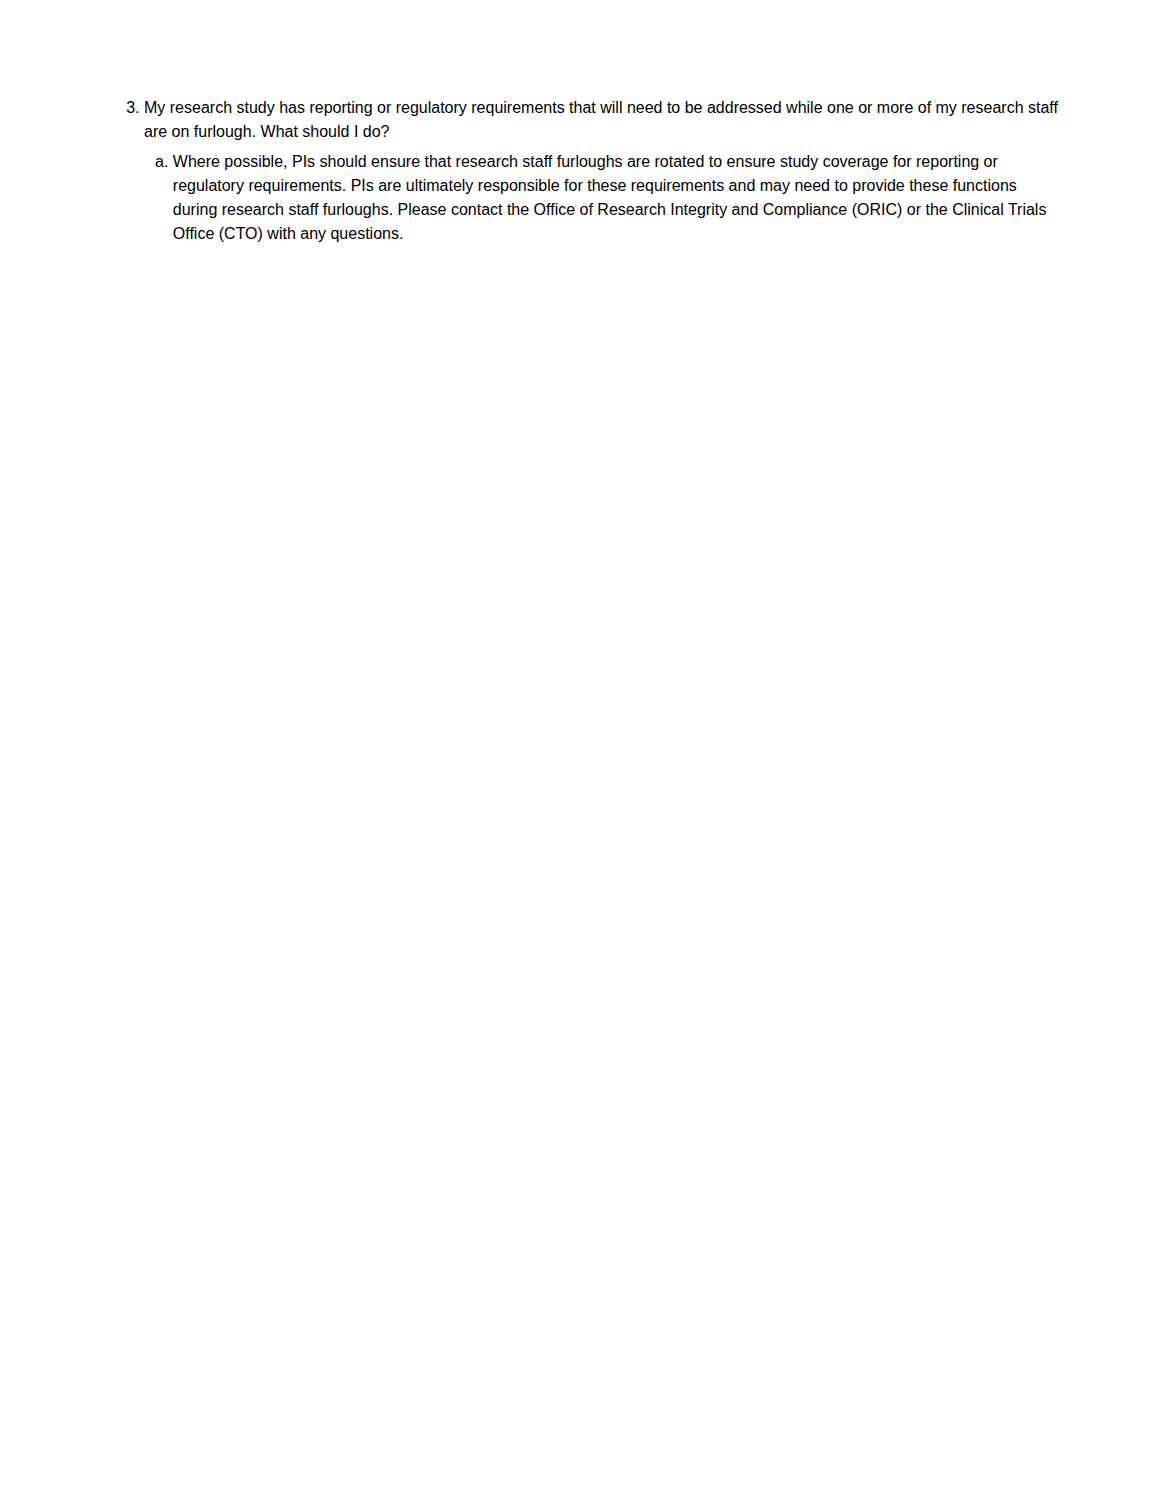My research study has reporting or regulatory requirements that will need to be addressed while one or more of my research staff are on furlough. What should I do?
Where possible, PIs should ensure that research staff furloughs are rotated to ensure study coverage for reporting or regulatory requirements. PIs are ultimately responsible for these requirements and may need to provide these functions during research staff furloughs. Please contact the Office of Research Integrity and Compliance (ORIC) or the Clinical Trials Office (CTO) with any questions.